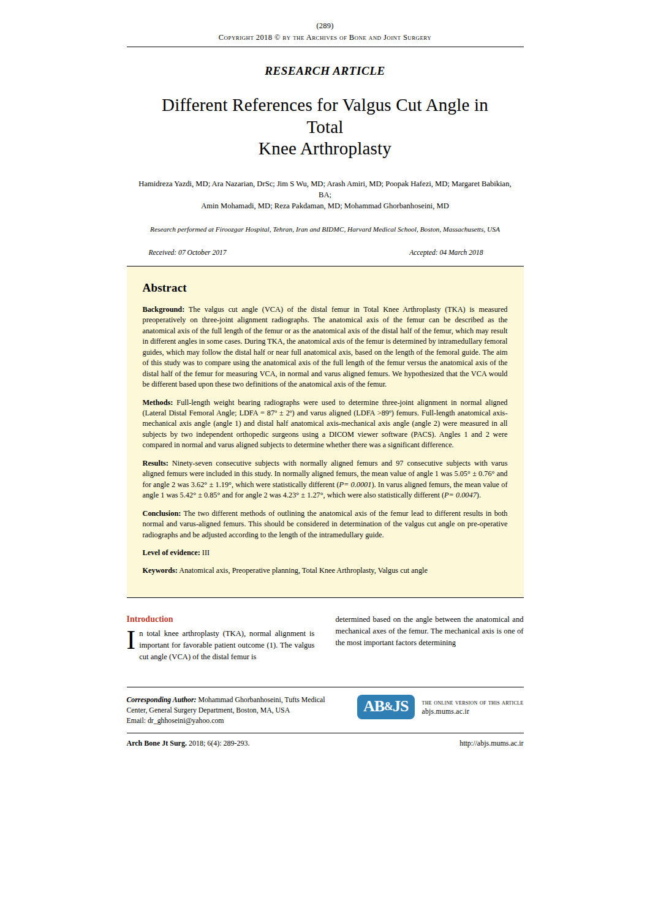(289)
Copyright 2018 © by the Archives of Bone and Joint Surgery
RESEARCH ARTICLE
Different References for Valgus Cut Angle in Total
Knee Arthroplasty
Hamidreza Yazdi, MD; Ara Nazarian, DrSc; Jim S Wu, MD; Arash Amiri, MD; Poopak Hafezi, MD; Margaret Babikian, BA;
Amin Mohamadi, MD; Reza Pakdaman, MD; Mohammad Ghorbanhoseini, MD
Research performed at Firoozgar Hospital, Tehran, Iran and BIDMC, Harvard Medical School, Boston, Massachusetts, USA
Received: 07 October 2017 Accepted: 04 March 2018
Abstract
Background: The valgus cut angle (VCA) of the distal femur in Total Knee Arthroplasty (TKA) is measured preoperatively on three-joint alignment radiographs. The anatomical axis of the femur can be described as the anatomical axis of the full length of the femur or as the anatomical axis of the distal half of the femur, which may result in different angles in some cases. During TKA, the anatomical axis of the femur is determined by intramedullary femoral guides, which may follow the distal half or near full anatomical axis, based on the length of the femoral guide. The aim of this study was to compare using the anatomical axis of the full length of the femur versus the anatomical axis of the distal half of the femur for measuring VCA, in normal and varus aligned femurs. We hypothesized that the VCA would be different based upon these two definitions of the anatomical axis of the femur.
Methods: Full-length weight bearing radiographs were used to determine three-joint alignment in normal aligned (Lateral Distal Femoral Angle; LDFA = 87º ± 2º) and varus aligned (LDFA >89º) femurs. Full-length anatomical axis-mechanical axis angle (angle 1) and distal half anatomical axis-mechanical axis angle (angle 2) were measured in all subjects by two independent orthopedic surgeons using a DICOM viewer software (PACS). Angles 1 and 2 were compared in normal and varus aligned subjects to determine whether there was a significant difference.
Results: Ninety-seven consecutive subjects with normally aligned femurs and 97 consecutive subjects with varus aligned femurs were included in this study. In normally aligned femurs, the mean value of angle 1 was 5.05° ± 0.76° and for angle 2 was 3.62° ± 1.19°, which were statistically different (P= 0.0001). In varus aligned femurs, the mean value of angle 1 was 5.42° ± 0.85° and for angle 2 was 4.23° ± 1.27°, which were also statistically different (P= 0.0047).
Conclusion: The two different methods of outlining the anatomical axis of the femur lead to different results in both normal and varus-aligned femurs. This should be considered in determination of the valgus cut angle on pre-operative radiographs and be adjusted according to the length of the intramedullary guide.
Level of evidence: III
Keywords: Anatomical axis, Preoperative planning, Total Knee Arthroplasty, Valgus cut angle
Introduction
In total knee arthroplasty (TKA), normal alignment is important for favorable patient outcome (1). The valgus cut angle (VCA) of the distal femur is
determined based on the angle between the anatomical and mechanical axes of the femur. The mechanical axis is one of the most important factors determining
Corresponding Author: Mohammad Ghorbanhoseini, Tufts Medical Center, General Surgery Department, Boston, MA, USA
Email: dr_ghhoseini@yahoo.com
AB&JS
the online version of this article
abjs.mums.ac.ir
Arch Bone Jt Surg. 2018; 6(4): 289-293.
http://abjs.mums.ac.ir